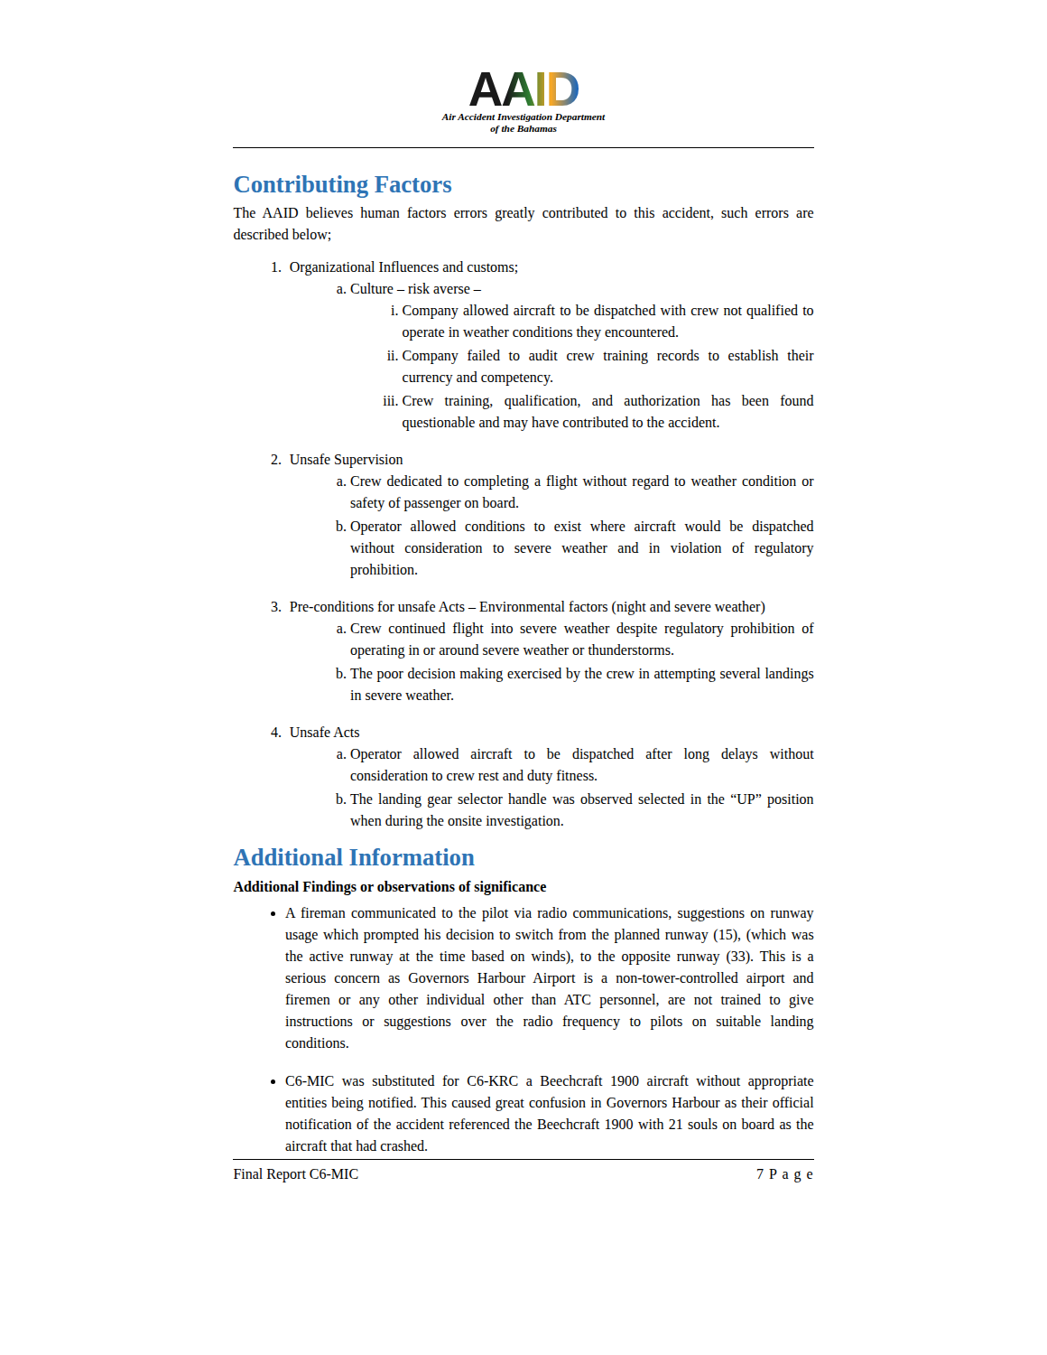AAID
Air Accident Investigation Department
of the Bahamas
Contributing Factors
The AAID believes human factors errors greatly contributed to this accident, such errors are described below;
Organizational Influences and customs;
Culture – risk averse –
Company allowed aircraft to be dispatched with crew not qualified to operate in weather conditions they encountered.
Company failed to audit crew training records to establish their currency and competency.
Crew training, qualification, and authorization has been found questionable and may have contributed to the accident.
Unsafe Supervision
Crew dedicated to completing a flight without regard to weather condition or safety of passenger on board.
Operator allowed conditions to exist where aircraft would be dispatched without consideration to severe weather and in violation of regulatory prohibition.
Pre-conditions for unsafe Acts – Environmental factors (night and severe weather)
Crew continued flight into severe weather despite regulatory prohibition of operating in or around severe weather or thunderstorms.
The poor decision making exercised by the crew in attempting several landings in severe weather.
Unsafe Acts
Operator allowed aircraft to be dispatched after long delays without consideration to crew rest and duty fitness.
The landing gear selector handle was observed selected in the “UP” position when during the onsite investigation.
Additional Information
Additional Findings or observations of significance
A fireman communicated to the pilot via radio communications, suggestions on runway usage which prompted his decision to switch from the planned runway (15), (which was the active runway at the time based on winds), to the opposite runway (33). This is a serious concern as Governors Harbour Airport is a non-tower-controlled airport and firemen or any other individual other than ATC personnel, are not trained to give instructions or suggestions over the radio frequency to pilots on suitable landing conditions.
C6-MIC was substituted for C6-KRC a Beechcraft 1900 aircraft without appropriate entities being notified. This caused great confusion in Governors Harbour as their official notification of the accident referenced the Beechcraft 1900 with 21 souls on board as the aircraft that had crashed.
Final Report C6-MIC
7 P a g e